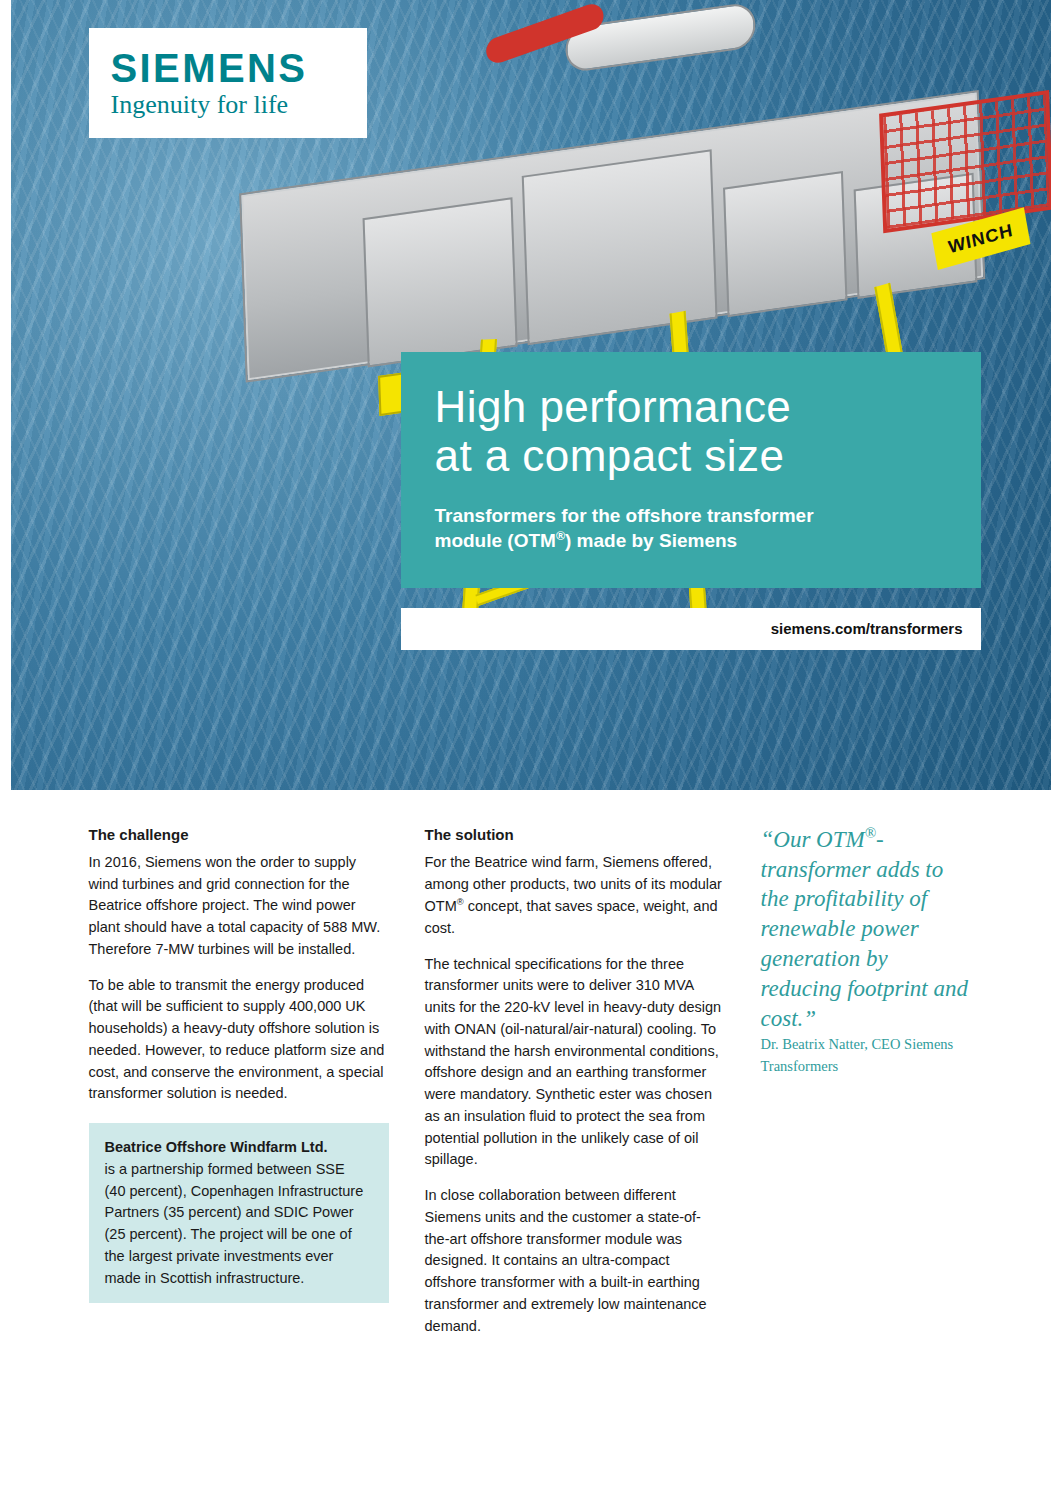SIEMENS
Ingenuity for life
WINCH
OTM1
High performance
at a compact size
Transformers for the offshore transformer
module (OTM®) made by Siemens
siemens.com/transformers
The challenge
In 2016, Siemens won the order to supply wind turbines and grid connection for the Beatrice offshore project. The wind power plant should have a total capacity of 588 MW. Therefore 7-MW turbines will be installed.
To be able to transmit the energy produced (that will be sufficient to supply 400,000 UK households) a heavy-duty offshore solution is needed. However, to reduce platform size and cost, and conserve the environment, a special transformer solution is needed.
Beatrice Offshore Windfarm Ltd.
is a partnership formed between SSE (40 percent), Copenhagen Infrastructure Partners (35 percent) and SDIC Power (25 percent). The project will be one of the largest private investments ever made in Scottish infrastructure.
The solution
For the Beatrice wind farm, Siemens offered, among other products, two units of its modular OTM® concept, that saves space, weight, and cost.
The technical specifications for the three transformer units were to deliver 310 MVA units for the 220-kV level in heavy-duty design with ONAN (oil-natural/air-natural) cooling. To withstand the harsh environmental conditions, offshore design and an earthing transformer were mandatory. Synthetic ester was chosen as an insulation fluid to protect the sea from potential pollution in the unlikely case of oil spillage.
In close collaboration between different Siemens units and the customer a state-of-the-art offshore transformer module was designed. It contains an ultra-compact offshore transformer with a built-in earthing transformer and extremely low maintenance demand.
“Our OTM®-transformer adds to the profitability of renewable power generation by reducing footprint and cost.”
Dr. Beatrix Natter, CEO Siemens Transformers